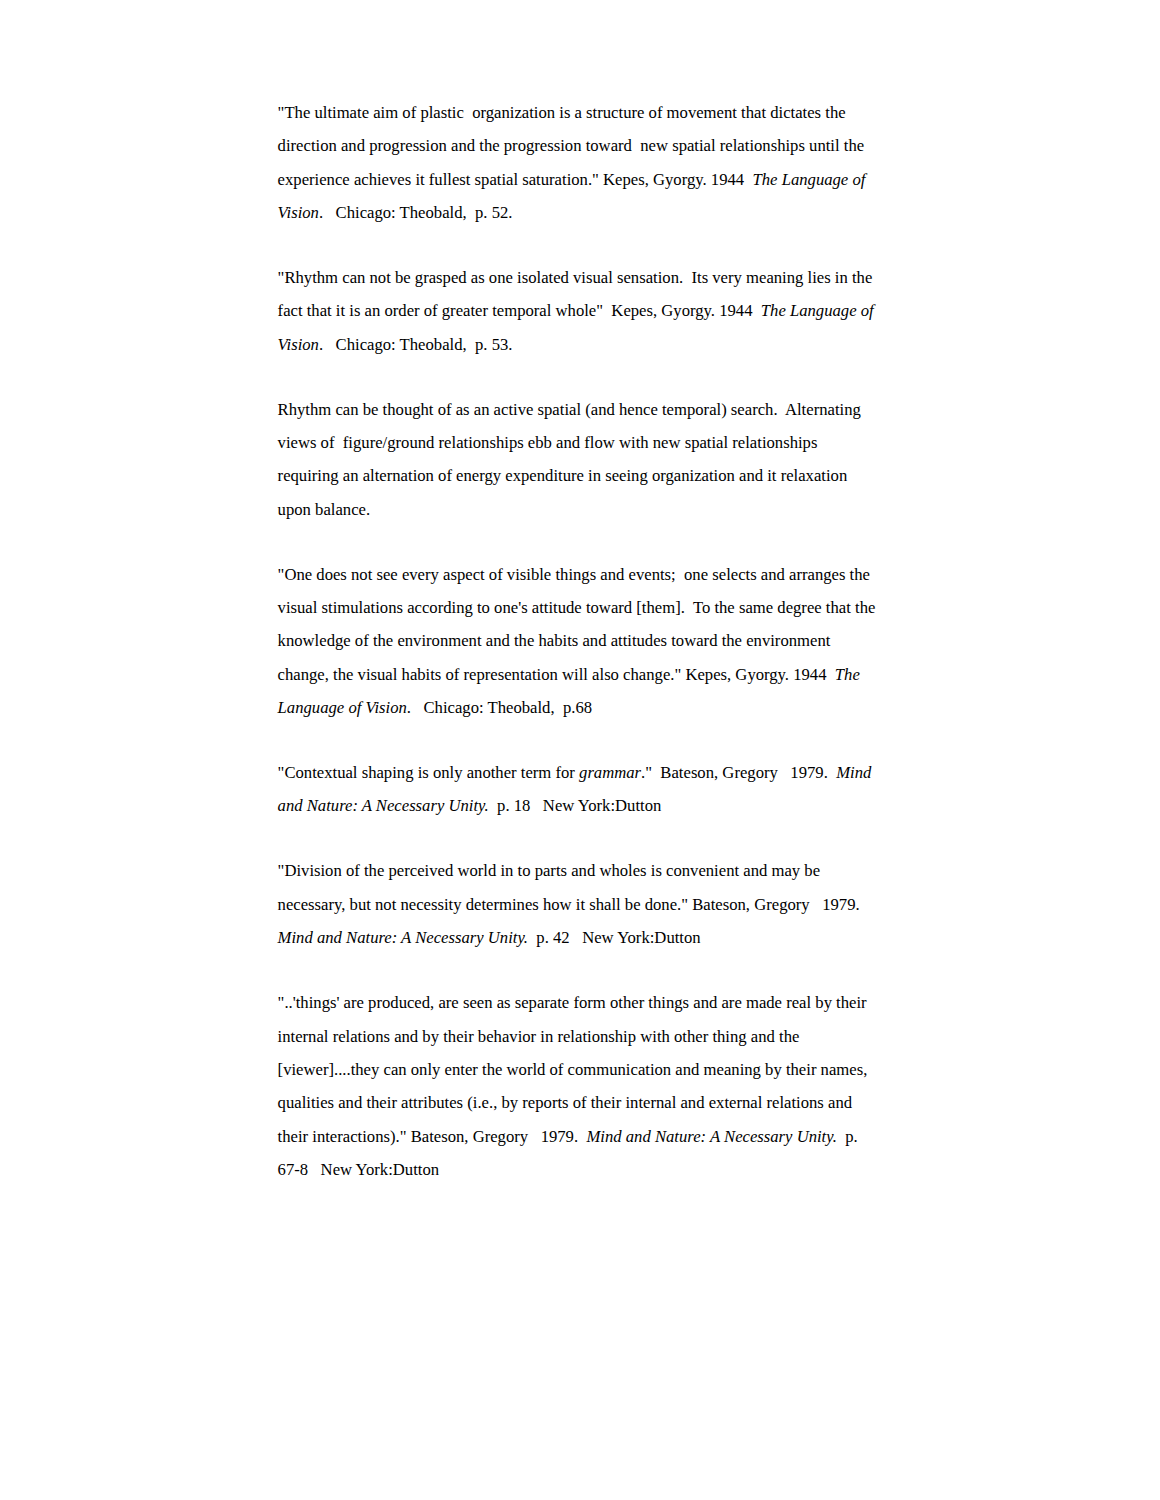"The ultimate aim of plastic organization is a structure of movement that dictates the direction and progression and the progression toward new spatial relationships until the experience achieves it fullest spatial saturation." Kepes, Gyorgy. 1944 The Language of Vision. Chicago: Theobald, p. 52.
"Rhythm can not be grasped as one isolated visual sensation. Its very meaning lies in the fact that it is an order of greater temporal whole" Kepes, Gyorgy. 1944 The Language of Vision. Chicago: Theobald, p. 53.
Rhythm can be thought of as an active spatial (and hence temporal) search. Alternating views of figure/ground relationships ebb and flow with new spatial relationships requiring an alternation of energy expenditure in seeing organization and it relaxation upon balance.
"One does not see every aspect of visible things and events; one selects and arranges the visual stimulations according to one's attitude toward [them]. To the same degree that the knowledge of the environment and the habits and attitudes toward the environment change, the visual habits of representation will also change." Kepes, Gyorgy. 1944 The Language of Vision. Chicago: Theobald, p.68
"Contextual shaping is only another term for grammar." Bateson, Gregory 1979. Mind and Nature: A Necessary Unity. p. 18 New York:Dutton
"Division of the perceived world in to parts and wholes is convenient and may be necessary, but not necessity determines how it shall be done." Bateson, Gregory 1979. Mind and Nature: A Necessary Unity. p. 42 New York:Dutton
"..'things' are produced, are seen as separate form other things and are made real by their internal relations and by their behavior in relationship with other thing and the [viewer]....they can only enter the world of communication and meaning by their names, qualities and their attributes (i.e., by reports of their internal and external relations and their interactions)." Bateson, Gregory 1979. Mind and Nature: A Necessary Unity. p. 67-8 New York:Dutton